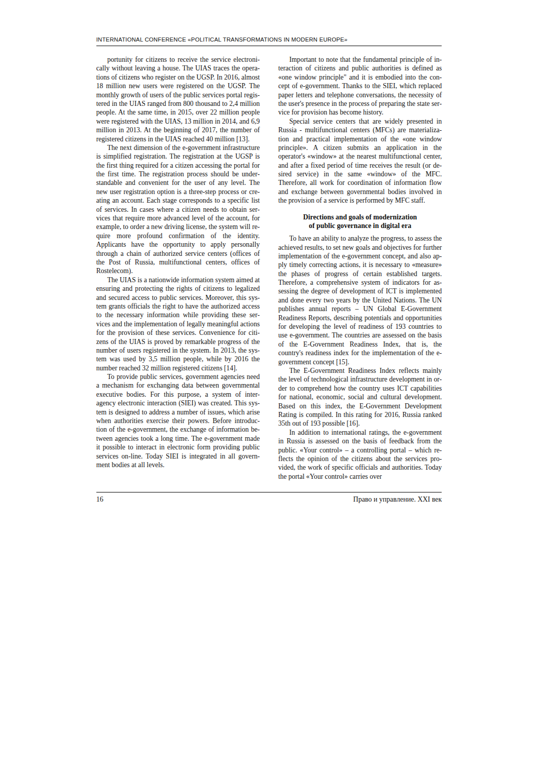International Conference «Political Transformations in Modern Europe»
portunity for citizens to receive the service electronically without leaving a house. The UIAS traces the operations of citizens who register on the UGSP. In 2016, almost 18 million new users were registered on the UGSP. The monthly growth of users of the public services portal registered in the UIAS ranged from 800 thousand to 2,4 million people. At the same time, in 2015, over 22 million people were registered with the UIAS, 13 million in 2014, and 6,9 million in 2013. At the beginning of 2017, the number of registered citizens in the UIAS reached 40 million [13].
The next dimension of the e-government infrastructure is simplified registration. The registration at the UGSP is the first thing required for a citizen accessing the portal for the first time. The registration process should be understandable and convenient for the user of any level. The new user registration option is a three-step process or creating an account. Each stage corresponds to a specific list of services. In cases where a citizen needs to obtain services that require more advanced level of the account, for example, to order a new driving license, the system will require more profound confirmation of the identity. Applicants have the opportunity to apply personally through a chain of authorized service centers (offices of the Post of Russia, multifunctional centers, offices of Rostelecom).
The UIAS is a nationwide information system aimed at ensuring and protecting the rights of citizens to legalized and secured access to public services. Moreover, this system grants officials the right to have the authorized access to the necessary information while providing these services and the implementation of legally meaningful actions for the provision of these services. Convenience for citizens of the UIAS is proved by remarkable progress of the number of users registered in the system. In 2013, the system was used by 3,5 million people, while by 2016 the number reached 32 million registered citizens [14].
To provide public services, government agencies need a mechanism for exchanging data between governmental executive bodies. For this purpose, a system of inter-agency electronic interaction (SIEI) was created. This system is designed to address a number of issues, which arise when authorities exercise their powers. Before introduction of the e-government, the exchange of information between agencies took a long time. The e-government made it possible to interact in electronic form providing public services on-line. Today SIEI is integrated in all government bodies at all levels.
Important to note that the fundamental principle of interaction of citizens and public authorities is defined as «one window principle" and it is embodied into the concept of e-government. Thanks to the SIEI, which replaced paper letters and telephone conversations, the necessity of the user's presence in the process of preparing the state service for provision has become history.
Special service centers that are widely presented in Russia - multifunctional centers (MFCs) are materialization and practical implementation of the «one window principle». A citizen submits an application in the operator's «window» at the nearest multifunctional center, and after a fixed period of time receives the result (or desired service) in the same «window» of the MFC. Therefore, all work for coordination of information flow and exchange between governmental bodies involved in the provision of a service is performed by MFC staff.
Directions and goals of modernization
of public governance in digital era
To have an ability to analyze the progress, to assess the achieved results, to set new goals and objectives for further implementation of the e-government concept, and also apply timely correcting actions, it is necessary to «measure» the phases of progress of certain established targets. Therefore, a comprehensive system of indicators for assessing the degree of development of ICT is implemented and done every two years by the United Nations. The UN publishes annual reports – UN Global E-Government Readiness Reports, describing potentials and opportunities for developing the level of readiness of 193 countries to use e-government. The countries are assessed on the basis of the E-Government Readiness Index, that is, the country's readiness index for the implementation of the e-government concept [15].
The E-Government Readiness Index reflects mainly the level of technological infrastructure development in order to comprehend how the country uses ICT capabilities for national, economic, social and cultural development. Based on this index, the E-Government Development Rating is compiled. In this rating for 2016, Russia ranked 35th out of 193 possible [16].
In addition to international ratings, the e-government in Russia is assessed on the basis of feedback from the public. «Your control» – a controlling portal – which reflects the opinion of the citizens about the services provided, the work of specific officials and authorities. Today the portal «Your control» carries over
16 Право и управление. XXI век